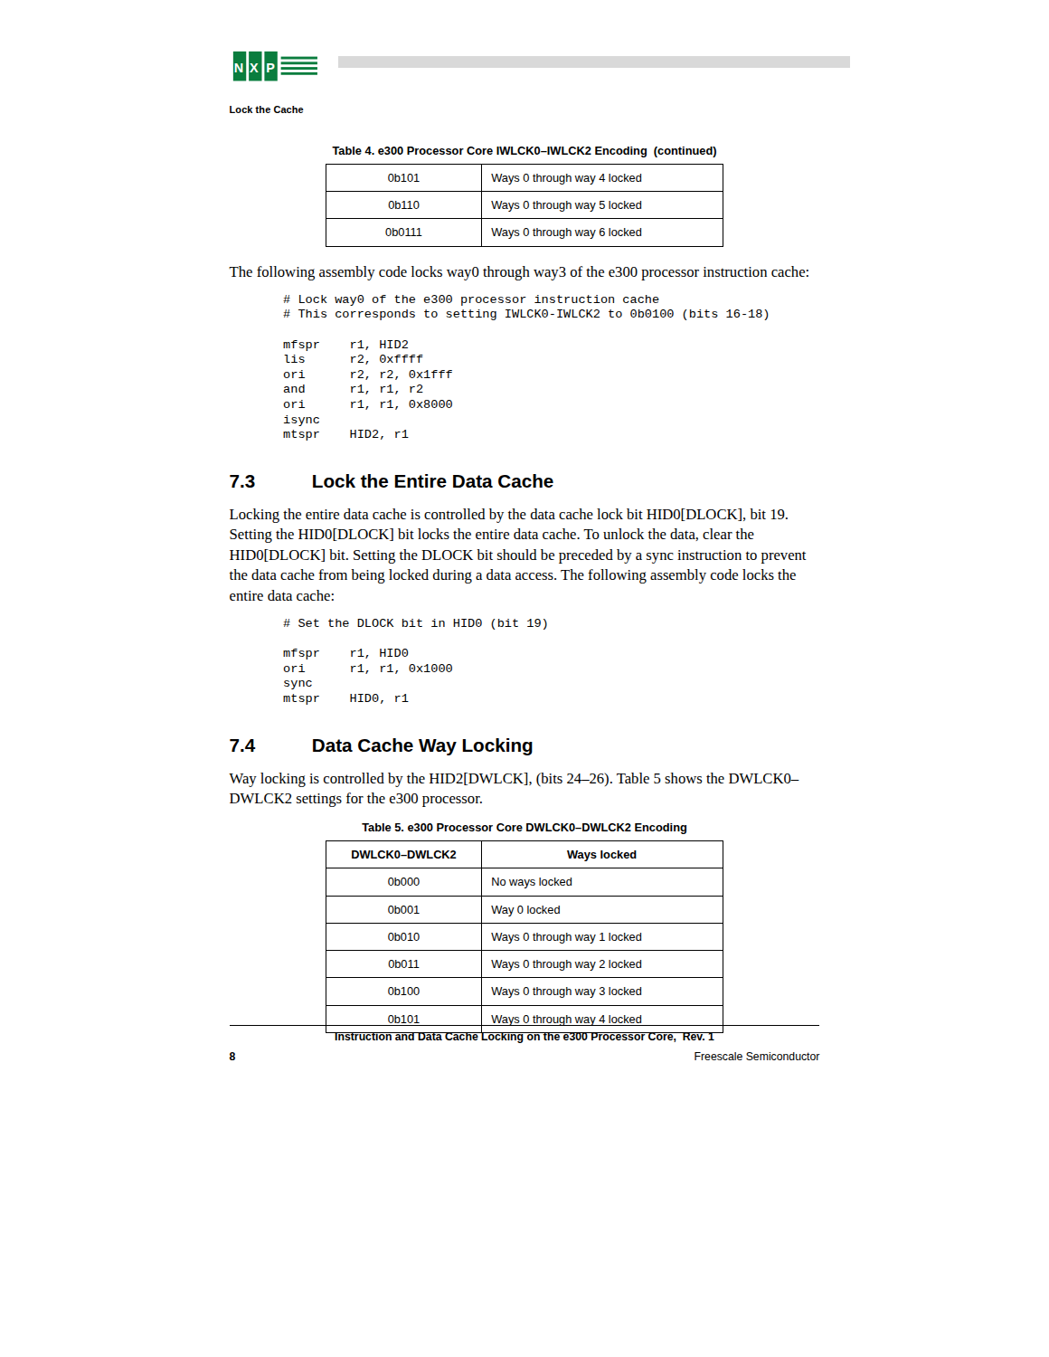N X P
Lock the Cache
Table 4. e300 Processor Core IWLCK0–IWLCK2 Encoding (continued)
| 0b101 | Ways 0 through way 4 locked |
| 0b110 | Ways 0 through way 5 locked |
| 0b0111 | Ways 0 through way 6 locked |
The following assembly code locks way0 through way3 of the e300 processor instruction cache:
# Lock way0 of the e300 processor instruction cache
# This corresponds to setting IWLCK0-IWLCK2 to 0b0100 (bits 16-18)

mfspr    r1, HID2
lis      r2, 0xffff
ori      r2, r2, 0x1fff
and      r1, r1, r2
ori      r1, r1, 0x8000
isync
mtspr    HID2, r1
7.3 Lock the Entire Data Cache
Locking the entire data cache is controlled by the data cache lock bit HID0[DLOCK], bit 19. Setting the HID0[DLOCK] bit locks the entire data cache. To unlock the data, clear the HID0[DLOCK] bit. Setting the DLOCK bit should be preceded by a sync instruction to prevent the data cache from being locked during a data access. The following assembly code locks the entire data cache:
# Set the DLOCK bit in HID0 (bit 19)

mfspr    r1, HID0
ori      r1, r1, 0x1000
sync
mtspr    HID0, r1
7.4 Data Cache Way Locking
Way locking is controlled by the HID2[DWLCK], (bits 24–26). Table 5 shows the DWLCK0–DWLCK2 settings for the e300 processor.
Table 5. e300 Processor Core DWLCK0–DWLCK2 Encoding
| DWLCK0–DWLCK2 | Ways locked |
| --- | --- |
| 0b000 | No ways locked |
| 0b001 | Way 0 locked |
| 0b010 | Ways 0 through way 1 locked |
| 0b011 | Ways 0 through way 2 locked |
| 0b100 | Ways 0 through way 3 locked |
| 0b101 | Ways 0 through way 4 locked |
Instruction and Data Cache Locking on the e300 Processor Core, Rev. 1
8 Freescale Semiconductor